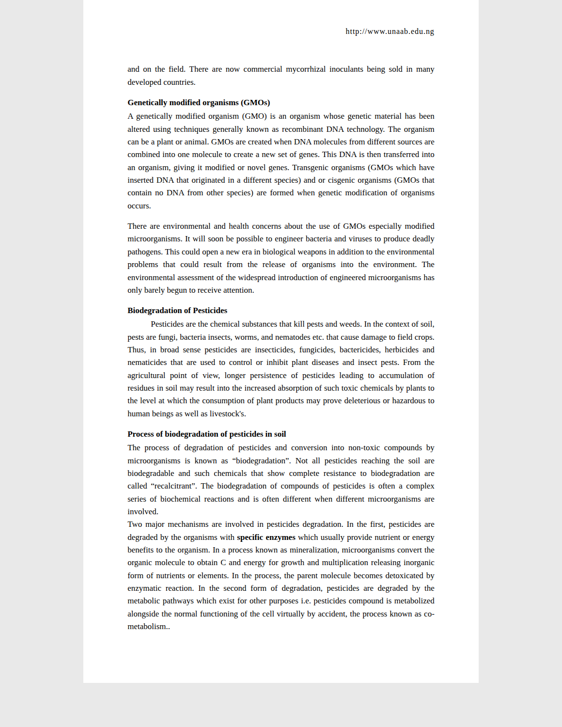http://www.unaab.edu.ng
and on the field. There are now commercial mycorrhizal inoculants being sold in many developed countries.
Genetically modified organisms (GMOs)
A genetically modified organism (GMO) is an organism whose genetic material has been altered using techniques generally known as recombinant DNA technology. The organism can be a plant or animal. GMOs are created when DNA molecules from different sources are combined into one molecule to create a new set of genes. This DNA is then transferred into an organism, giving it modified or novel genes. Transgenic organisms (GMOs which have inserted DNA that originated in a different species) and or cisgenic organisms (GMOs that contain no DNA from other species) are formed when genetic modification of organisms occurs.
There are environmental and health concerns about the use of GMOs especially modified microorganisms. It will soon be possible to engineer bacteria and viruses to produce deadly pathogens. This could open a new era in biological weapons in addition to the environmental problems that could result from the release of organisms into the environment. The environmental assessment of the widespread introduction of engineered microorganisms has only barely begun to receive attention.
Biodegradation of Pesticides
Pesticides are the chemical substances that kill pests and weeds. In the context of soil, pests are fungi, bacteria insects, worms, and nematodes etc. that cause damage to field crops. Thus, in broad sense pesticides are insecticides, fungicides, bactericides, herbicides and nematicides that are used to control or inhibit plant diseases and insect pests. From the agricultural point of view, longer persistence of pesticides leading to accumulation of residues in soil may result into the increased absorption of such toxic chemicals by plants to the level at which the consumption of plant products may prove deleterious or hazardous to human beings as well as livestock's.
Process of biodegradation of pesticides in soil
The process of degradation of pesticides and conversion into non-toxic compounds by microorganisms is known as “biodegradation”. Not all pesticides reaching the soil are biodegradable and such chemicals that show complete resistance to biodegradation are called “recalcitrant”. The biodegradation of compounds of pesticides is often a complex series of biochemical reactions and is often different when different microorganisms are involved.
Two major mechanisms are involved in pesticides degradation. In the first, pesticides are degraded by the organisms with specific enzymes which usually provide nutrient or energy benefits to the organism. In a process known as mineralization, microorganisms convert the organic molecule to obtain C and energy for growth and multiplication releasing inorganic form of nutrients or elements. In the process, the parent molecule becomes detoxicated by enzymatic reaction. In the second form of degradation, pesticides are degraded by the metabolic pathways which exist for other purposes i.e. pesticides compound is metabolized alongside the normal functioning of the cell virtually by accident, the process known as co-metabolism..